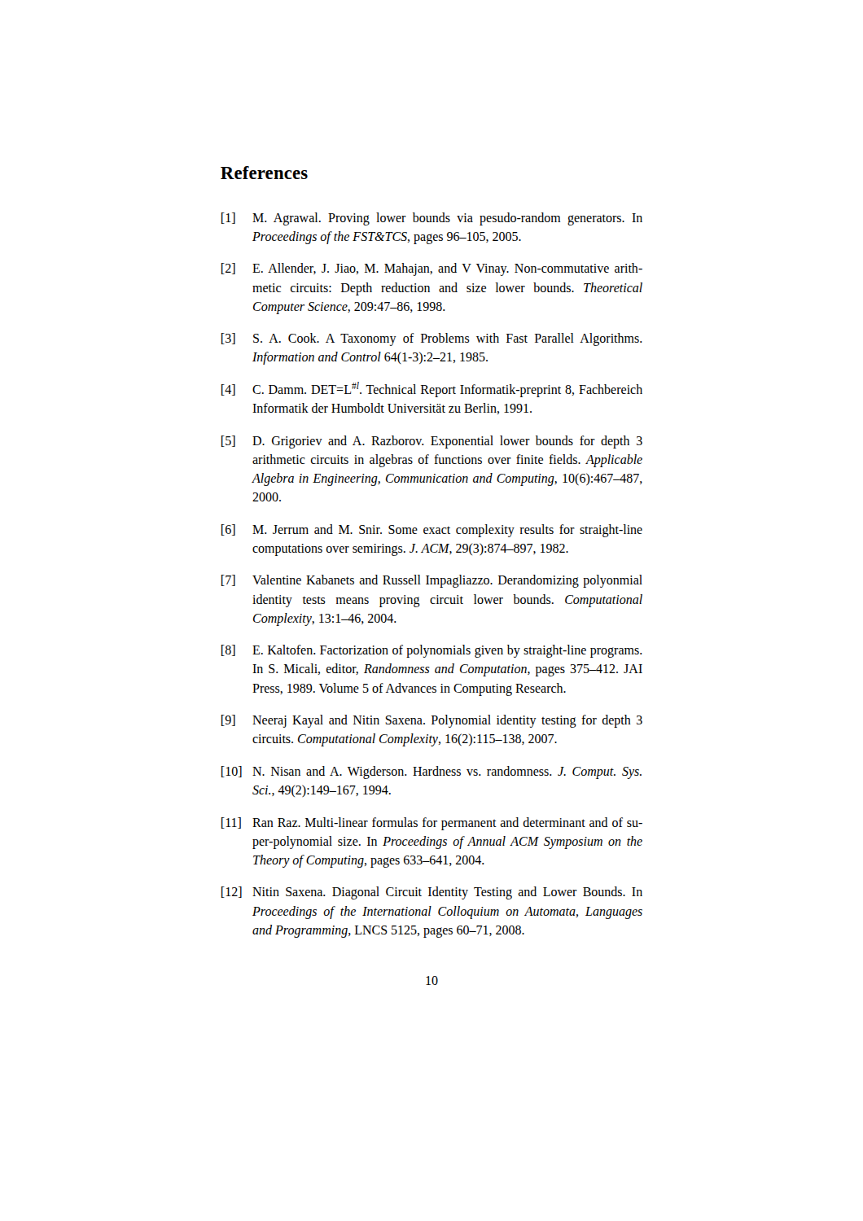References
[1] M. Agrawal. Proving lower bounds via pesudo-random generators. In Proceedings of the FST&TCS, pages 96–105, 2005.
[2] E. Allender, J. Jiao, M. Mahajan, and V Vinay. Non-commutative arithmetic circuits: Depth reduction and size lower bounds. Theoretical Computer Science, 209:47–86, 1998.
[3] S. A. Cook. A Taxonomy of Problems with Fast Parallel Algorithms. Information and Control 64(1-3):2–21, 1985.
[4] C. Damm. DET=L#l. Technical Report Informatik-preprint 8, Fachbereich Informatik der Humboldt Universität zu Berlin, 1991.
[5] D. Grigoriev and A. Razborov. Exponential lower bounds for depth 3 arithmetic circuits in algebras of functions over finite fields. Applicable Algebra in Engineering, Communication and Computing, 10(6):467–487, 2000.
[6] M. Jerrum and M. Snir. Some exact complexity results for straight-line computations over semirings. J. ACM, 29(3):874–897, 1982.
[7] Valentine Kabanets and Russell Impagliazzo. Derandomizing polyonmial identity tests means proving circuit lower bounds. Computational Complexity, 13:1–46, 2004.
[8] E. Kaltofen. Factorization of polynomials given by straight-line programs. In S. Micali, editor, Randomness and Computation, pages 375–412. JAI Press, 1989. Volume 5 of Advances in Computing Research.
[9] Neeraj Kayal and Nitin Saxena. Polynomial identity testing for depth 3 circuits. Computational Complexity, 16(2):115–138, 2007.
[10] N. Nisan and A. Wigderson. Hardness vs. randomness. J. Comput. Sys. Sci., 49(2):149–167, 1994.
[11] Ran Raz. Multi-linear formulas for permanent and determinant and of super-polynomial size. In Proceedings of Annual ACM Symposium on the Theory of Computing, pages 633–641, 2004.
[12] Nitin Saxena. Diagonal Circuit Identity Testing and Lower Bounds. In Proceedings of the International Colloquium on Automata, Languages and Programming, LNCS 5125, pages 60–71, 2008.
10